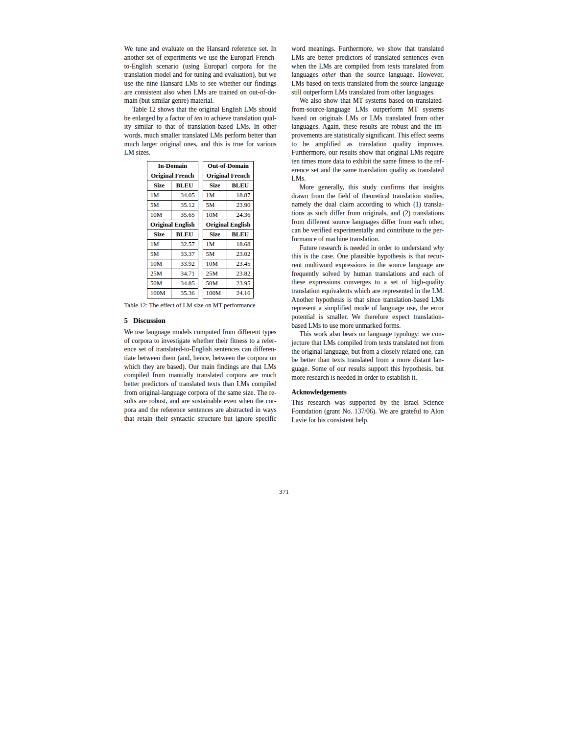We tune and evaluate on the Hansard reference set. In another set of experiments we use the Europarl French-to-English scenario (using Europarl corpora for the translation model and for tuning and evaluation), but we use the nine Hansard LMs to see whether our findings are consistent also when LMs are trained on out-of-domain (but similar genre) material.
Table 12 shows that the original English LMs should be enlarged by a factor of ten to achieve translation quality similar to that of translation-based LMs. In other words, much smaller translated LMs perform better than much larger original ones, and this is true for various LM sizes.
| / In-Domain / / --- / / Original French / / Size / BLEU / / 1M / 34.05 / / 5M / 35.12 / / 10M / 35.65 / / Original English / / Size / BLEU / / 1M / 32.57 / / 5M / 33.37 / / 10M / 33.92 / / 25M / 34.71 / / 50M / 34.85 / / 100M / 35.36 / | / Out-of-Domain / / --- / / Original French / / Size / BLEU / / 1M / 18.87 / / 5M / 23.90 / / 10M / 24.36 / / Original English / / Size / BLEU / / 1M / 18.68 / / 5M / 23.02 / / 10M / 23.45 / / 25M / 23.82 / / 50M / 23.95 / / 100M / 24.16 / |
Table 12: The effect of LM size on MT performance
5 Discussion
We use language models computed from different types of corpora to investigate whether their fitness to a reference set of translated-to-English sentences can differentiate between them (and, hence, between the corpora on which they are based). Our main findings are that LMs compiled from manually translated corpora are much better predictors of translated texts than LMs compiled from original-language corpora of the same size. The results are robust, and are sustainable even when the corpora and the reference sentences are abstracted in ways that retain their syntactic structure but ignore specific word meanings. Furthermore, we show that translated LMs are better predictors of translated sentences even when the LMs are compiled from texts translated from languages other than the source language. However, LMs based on texts translated from the source language still outperform LMs translated from other languages.
We also show that MT systems based on translated-from-source-language LMs outperform MT systems based on originals LMs or LMs translated from other languages. Again, these results are robust and the improvements are statistically significant. This effect seems to be amplified as translation quality improves. Furthermore, our results show that original LMs require ten times more data to exhibit the same fitness to the reference set and the same translation quality as translated LMs.
More generally, this study confirms that insights drawn from the field of theoretical translation studies, namely the dual claim according to which (1) translations as such differ from originals, and (2) translations from different source languages differ from each other, can be verified experimentally and contribute to the performance of machine translation.
Future research is needed in order to understand why this is the case. One plausible hypothesis is that recurrent multiword expressions in the source language are frequently solved by human translations and each of these expressions converges to a set of high-quality translation equivalents which are represented in the LM. Another hypothesis is that since translation-based LMs represent a simplified mode of language use, the error potential is smaller. We therefore expect translation-based LMs to use more unmarked forms.
This work also bears on language typology: we conjecture that LMs compiled from texts translated not from the original language, but from a closely related one, can be better than texts translated from a more distant language. Some of our results support this hypothesis, but more research is needed in order to establish it.
Acknowledgements
This research was supported by the Israel Science Foundation (grant No. 137/06). We are grateful to Alon Lavie for his consistent help.
371